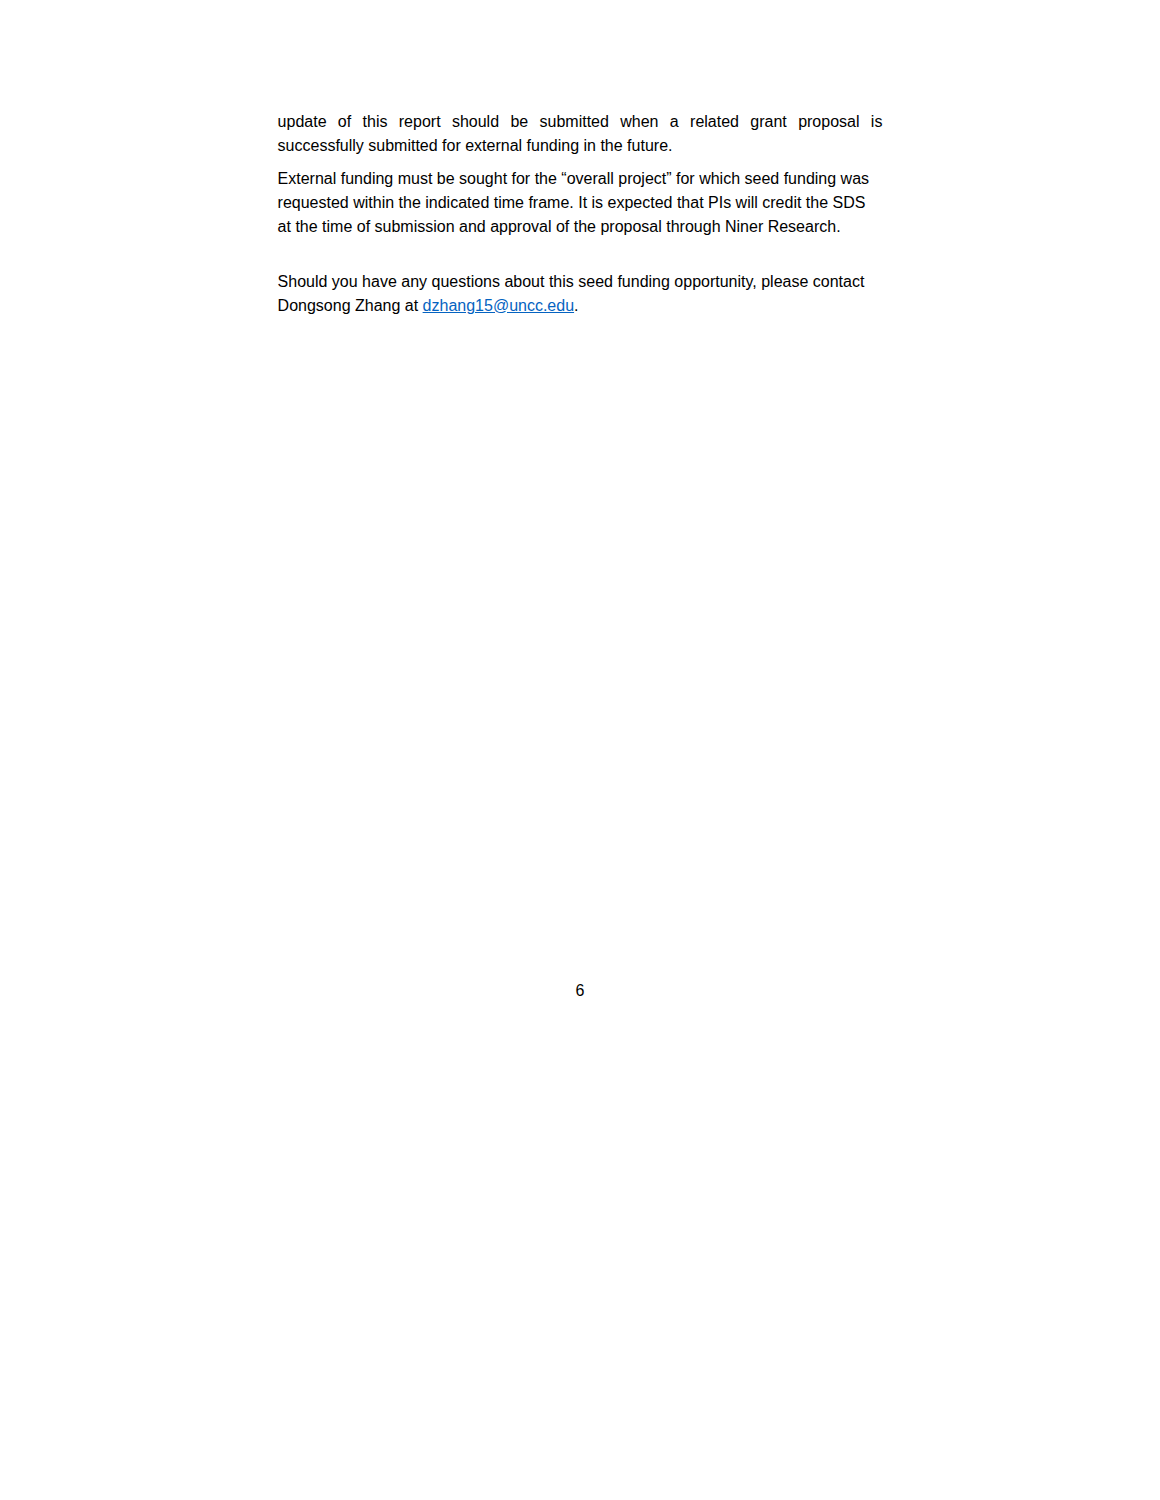update of this report should be submitted when a related grant proposal is successfully submitted for external funding in the future.
External funding must be sought for the “overall project” for which seed funding was requested within the indicated time frame. It is expected that PIs will credit the SDS at the time of submission and approval of the proposal through Niner Research.
Should you have any questions about this seed funding opportunity, please contact Dongsong Zhang at dzhang15@uncc.edu.
6